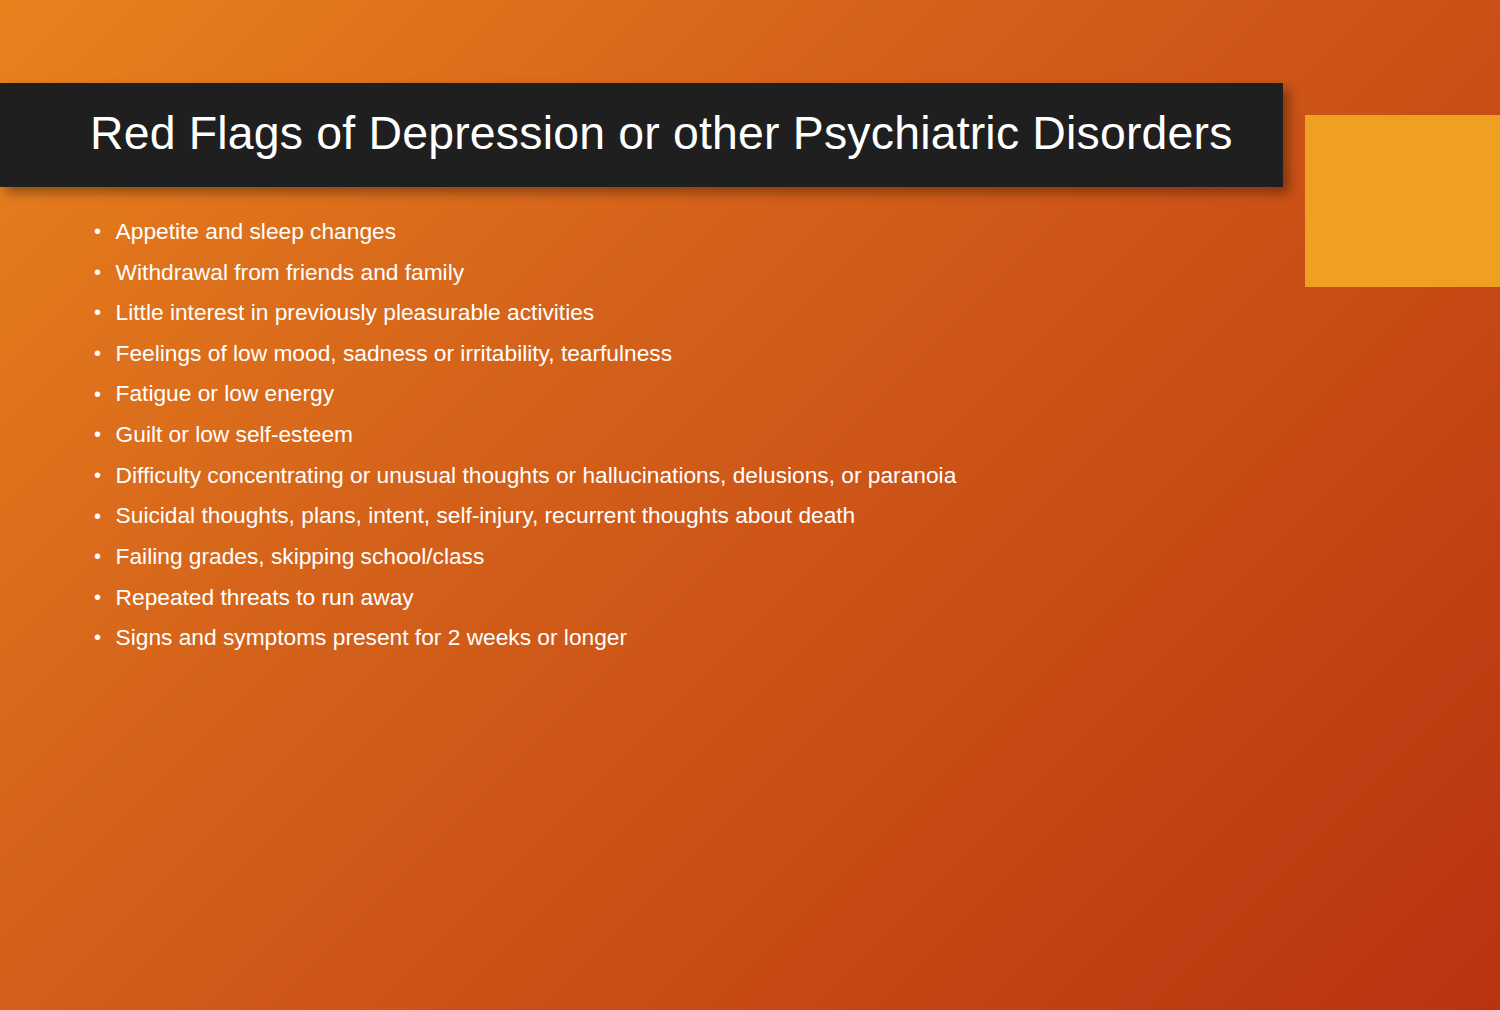Red Flags of Depression or other Psychiatric Disorders
Appetite and sleep changes
Withdrawal from friends and family
Little interest in previously pleasurable activities
Feelings of low mood, sadness or irritability, tearfulness
Fatigue or low energy
Guilt or low self-esteem
Difficulty concentrating or unusual thoughts or hallucinations, delusions, or paranoia
Suicidal thoughts, plans, intent, self-injury, recurrent thoughts about death
Failing grades, skipping school/class
Repeated threats to run away
Signs and symptoms present for 2 weeks or longer